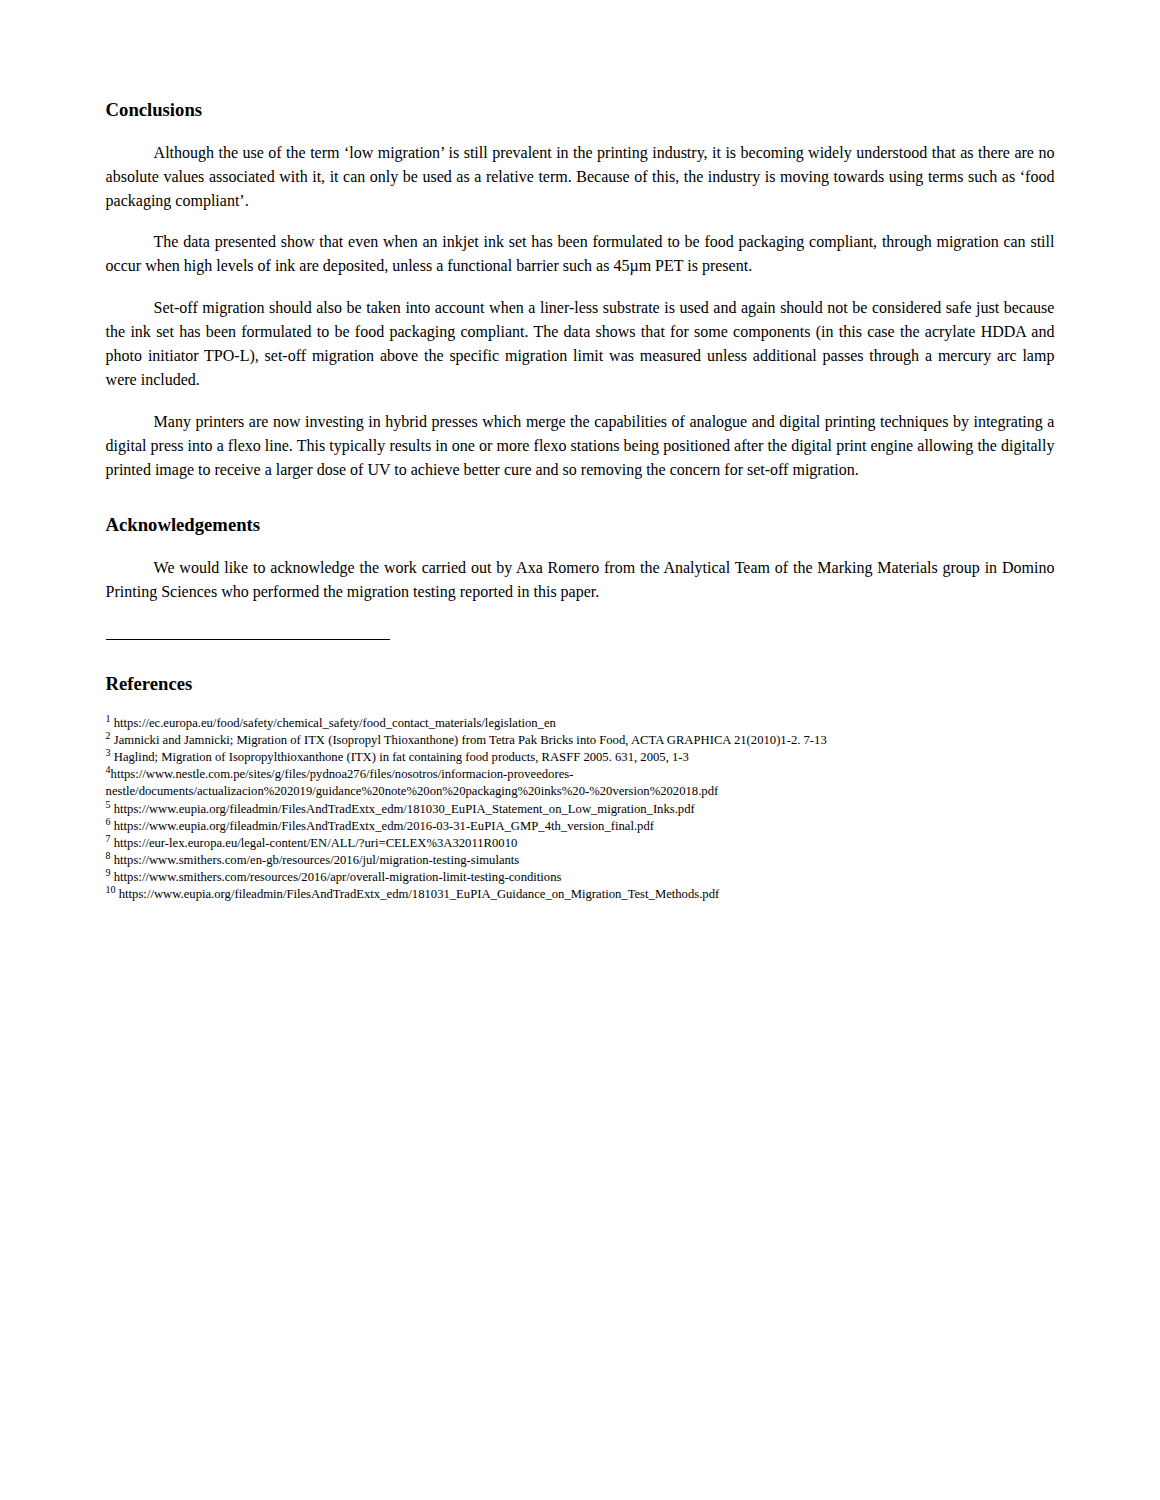Conclusions
Although the use of the term ‘low migration’ is still prevalent in the printing industry, it is becoming widely understood that as there are no absolute values associated with it, it can only be used as a relative term. Because of this, the industry is moving towards using terms such as ‘food packaging compliant’.
The data presented show that even when an inkjet ink set has been formulated to be food packaging compliant, through migration can still occur when high levels of ink are deposited, unless a functional barrier such as 45µm PET is present.
Set-off migration should also be taken into account when a liner-less substrate is used and again should not be considered safe just because the ink set has been formulated to be food packaging compliant. The data shows that for some components (in this case the acrylate HDDA and photo initiator TPO-L), set-off migration above the specific migration limit was measured unless additional passes through a mercury arc lamp were included.
Many printers are now investing in hybrid presses which merge the capabilities of analogue and digital printing techniques by integrating a digital press into a flexo line. This typically results in one or more flexo stations being positioned after the digital print engine allowing the digitally printed image to receive a larger dose of UV to achieve better cure and so removing the concern for set-off migration.
Acknowledgements
We would like to acknowledge the work carried out by Axa Romero from the Analytical Team of the Marking Materials group in Domino Printing Sciences who performed the migration testing reported in this paper.
References
1 https://ec.europa.eu/food/safety/chemical_safety/food_contact_materials/legislation_en
2 Jamnicki and Jamnicki; Migration of ITX (Isopropyl Thioxanthone) from Tetra Pak Bricks into Food, ACTA GRAPHICA 21(2010)1-2. 7-13
3 Haglind; Migration of Isopropylthioxanthone (ITX) in fat containing food products, RASFF 2005. 631, 2005, 1-3
4https://www.nestle.com.pe/sites/g/files/pydnoa276/files/nosotros/informacion-proveedores-nestle/documents/actualizacion%202019/guidance%20note%20on%20packaging%20inks%20-%20version%202018.pdf
5 https://www.eupia.org/fileadmin/FilesAndTradExtx_edm/181030_EuPIA_Statement_on_Low_migration_Inks.pdf
6 https://www.eupia.org/fileadmin/FilesAndTradExtx_edm/2016-03-31-EuPIA_GMP_4th_version_final.pdf
7 https://eur-lex.europa.eu/legal-content/EN/ALL/?uri=CELEX%3A32011R0010
8 https://www.smithers.com/en-gb/resources/2016/jul/migration-testing-simulants
9 https://www.smithers.com/resources/2016/apr/overall-migration-limit-testing-conditions
10 https://www.eupia.org/fileadmin/FilesAndTradExtx_edm/181031_EuPIA_Guidance_on_Migration_Test_Methods.pdf